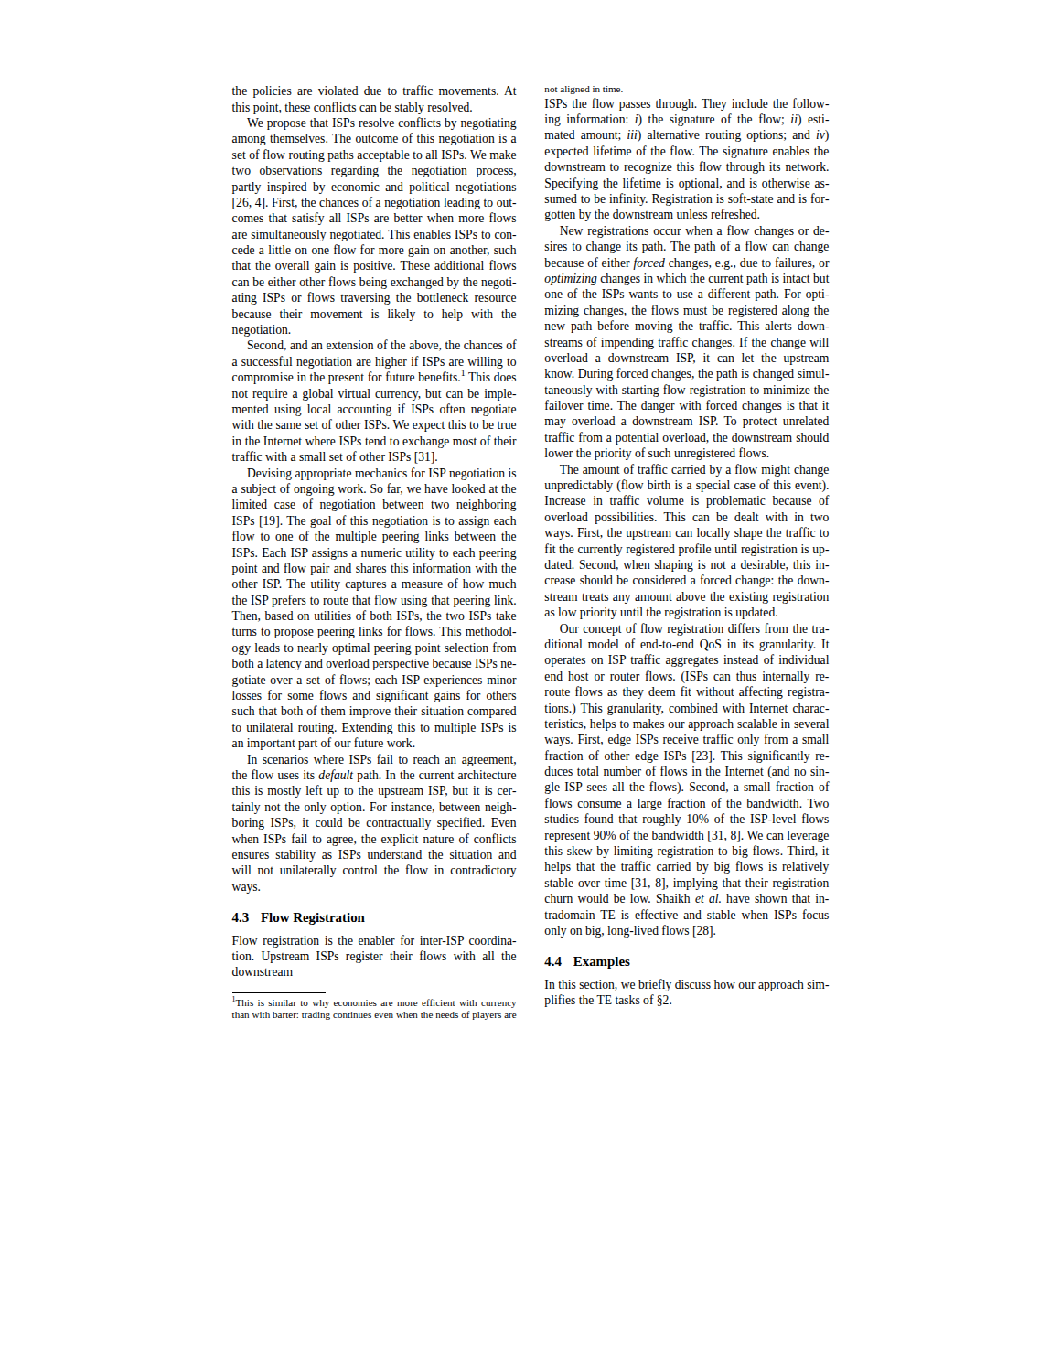the policies are violated due to traffic movements. At this point, these conflicts can be stably resolved.
We propose that ISPs resolve conflicts by negotiating among themselves. The outcome of this negotiation is a set of flow routing paths acceptable to all ISPs. We make two observations regarding the negotiation process, partly inspired by economic and political negotiations [26, 4]. First, the chances of a negotiation leading to outcomes that satisfy all ISPs are better when more flows are simultaneously negotiated. This enables ISPs to concede a little on one flow for more gain on another, such that the overall gain is positive. These additional flows can be either other flows being exchanged by the negotiating ISPs or flows traversing the bottleneck resource because their movement is likely to help with the negotiation.
Second, and an extension of the above, the chances of a successful negotiation are higher if ISPs are willing to compromise in the present for future benefits.1 This does not require a global virtual currency, but can be implemented using local accounting if ISPs often negotiate with the same set of other ISPs. We expect this to be true in the Internet where ISPs tend to exchange most of their traffic with a small set of other ISPs [31].
Devising appropriate mechanics for ISP negotiation is a subject of ongoing work. So far, we have looked at the limited case of negotiation between two neighboring ISPs [19]. The goal of this negotiation is to assign each flow to one of the multiple peering links between the ISPs. Each ISP assigns a numeric utility to each peering point and flow pair and shares this information with the other ISP. The utility captures a measure of how much the ISP prefers to route that flow using that peering link. Then, based on utilities of both ISPs, the two ISPs take turns to propose peering links for flows. This methodology leads to nearly optimal peering point selection from both a latency and overload perspective because ISPs negotiate over a set of flows; each ISP experiences minor losses for some flows and significant gains for others such that both of them improve their situation compared to unilateral routing. Extending this to multiple ISPs is an important part of our future work.
In scenarios where ISPs fail to reach an agreement, the flow uses its default path. In the current architecture this is mostly left up to the upstream ISP, but it is certainly not the only option. For instance, between neighboring ISPs, it could be contractually specified. Even when ISPs fail to agree, the explicit nature of conflicts ensures stability as ISPs understand the situation and will not unilaterally control the flow in contradictory ways.
4.3 Flow Registration
Flow registration is the enabler for inter-ISP coordination. Upstream ISPs register their flows with all the downstream
1This is similar to why economies are more efficient with currency than with barter: trading continues even when the needs of players are not aligned in time.
ISPs the flow passes through. They include the following information: i) the signature of the flow; ii) estimated amount; iii) alternative routing options; and iv) expected lifetime of the flow. The signature enables the downstream to recognize this flow through its network. Specifying the lifetime is optional, and is otherwise assumed to be infinity. Registration is soft-state and is forgotten by the downstream unless refreshed.
New registrations occur when a flow changes or desires to change its path. The path of a flow can change because of either forced changes, e.g., due to failures, or optimizing changes in which the current path is intact but one of the ISPs wants to use a different path. For optimizing changes, the flows must be registered along the new path before moving the traffic. This alerts downstreams of impending traffic changes. If the change will overload a downstream ISP, it can let the upstream know. During forced changes, the path is changed simultaneously with starting flow registration to minimize the failover time. The danger with forced changes is that it may overload a downstream ISP. To protect unrelated traffic from a potential overload, the downstream should lower the priority of such unregistered flows.
The amount of traffic carried by a flow might change unpredictably (flow birth is a special case of this event). Increase in traffic volume is problematic because of overload possibilities. This can be dealt with in two ways. First, the upstream can locally shape the traffic to fit the currently registered profile until registration is updated. Second, when shaping is not a desirable, this increase should be considered a forced change: the downstream treats any amount above the existing registration as low priority until the registration is updated.
Our concept of flow registration differs from the traditional model of end-to-end QoS in its granularity. It operates on ISP traffic aggregates instead of individual end host or router flows. (ISPs can thus internally re-route flows as they deem fit without affecting registrations.) This granularity, combined with Internet characteristics, helps to makes our approach scalable in several ways. First, edge ISPs receive traffic only from a small fraction of other edge ISPs [23]. This significantly reduces total number of flows in the Internet (and no single ISP sees all the flows). Second, a small fraction of flows consume a large fraction of the bandwidth. Two studies found that roughly 10% of the ISP-level flows represent 90% of the bandwidth [31, 8]. We can leverage this skew by limiting registration to big flows. Third, it helps that the traffic carried by big flows is relatively stable over time [31, 8], implying that their registration churn would be low. Shaikh et al. have shown that intradomain TE is effective and stable when ISPs focus only on big, long-lived flows [28].
4.4 Examples
In this section, we briefly discuss how our approach simplifies the TE tasks of §2.